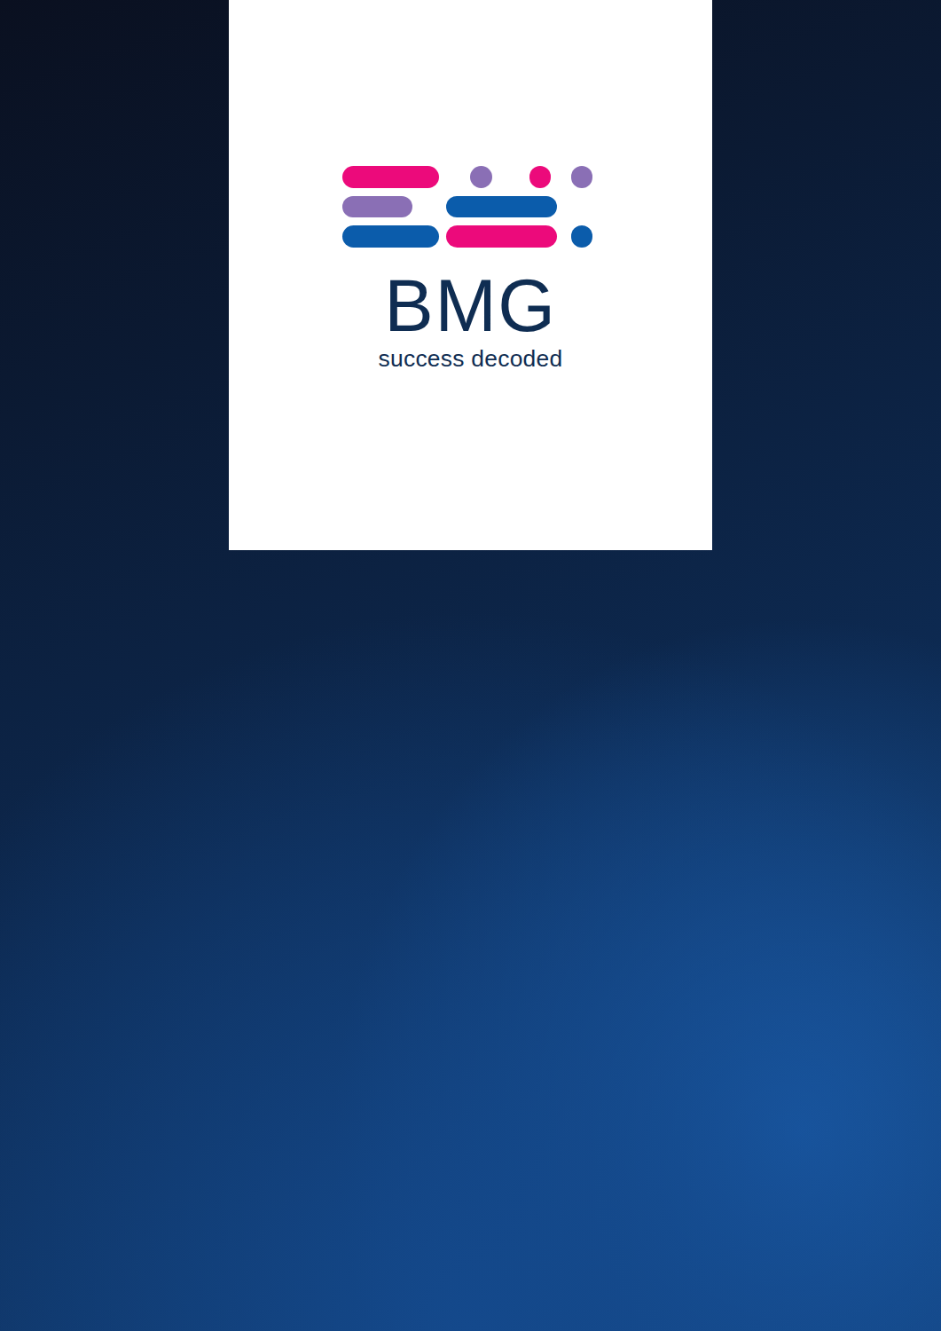BMG
success decoded